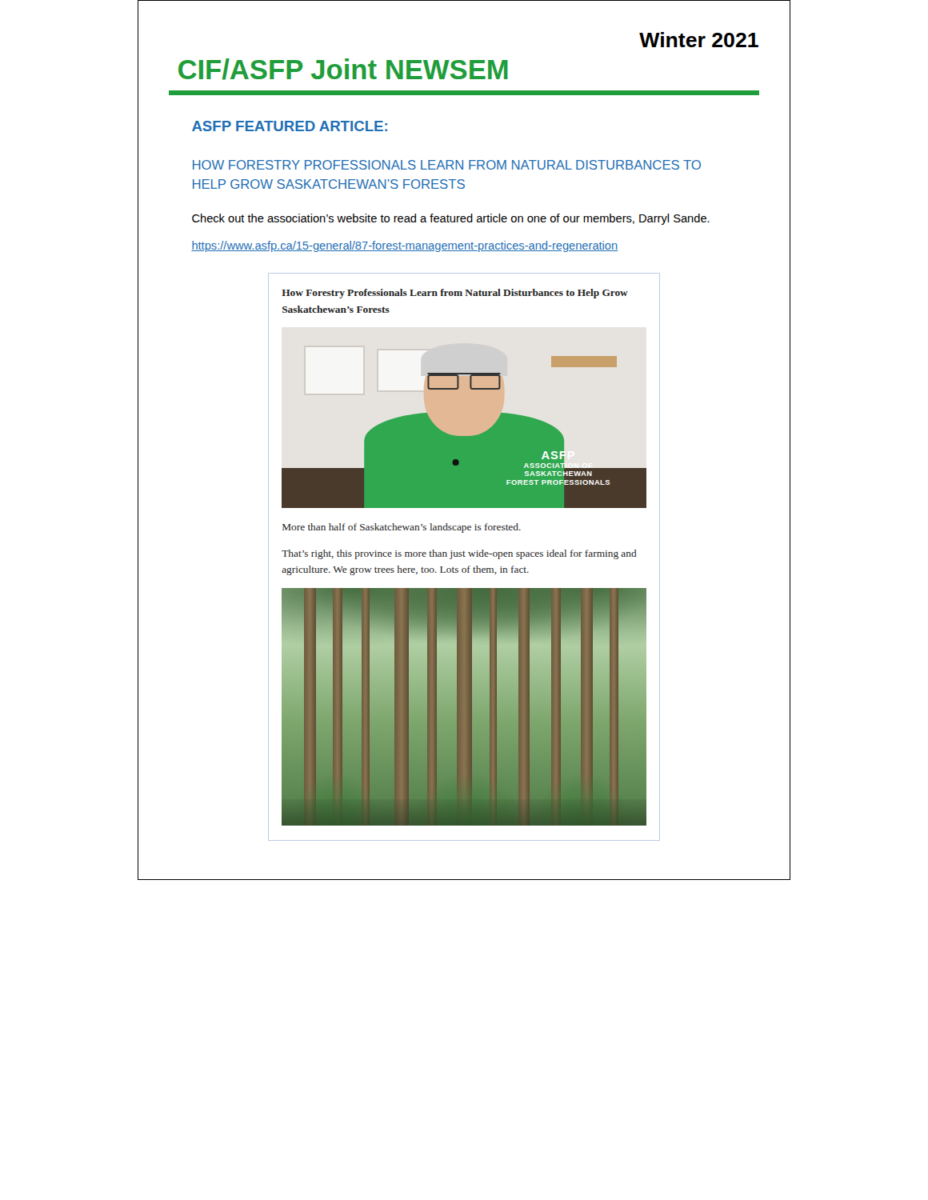Winter 2021
CIF/ASFP Joint NEWSEM
ASFP FEATURED ARTICLE:
HOW FORESTRY PROFESSIONALS LEARN FROM NATURAL DISTURBANCES TO HELP GROW SASKATCHEWAN’S FORESTS
Check out the association’s website to read a featured article on one of our members, Darryl Sande.
https://www.asfp.ca/15-general/87-forest-management-practices-and-regeneration
How Forestry Professionals Learn from Natural Disturbances to Help Grow Saskatchewan’s Forests
ASFPASSOCIATION OF
SASKATCHEWAN
FOREST PROFESSIONALS
More than half of Saskatchewan’s landscape is forested.
That’s right, this province is more than just wide-open spaces ideal for farming and agriculture. We grow trees here, too. Lots of them, in fact.